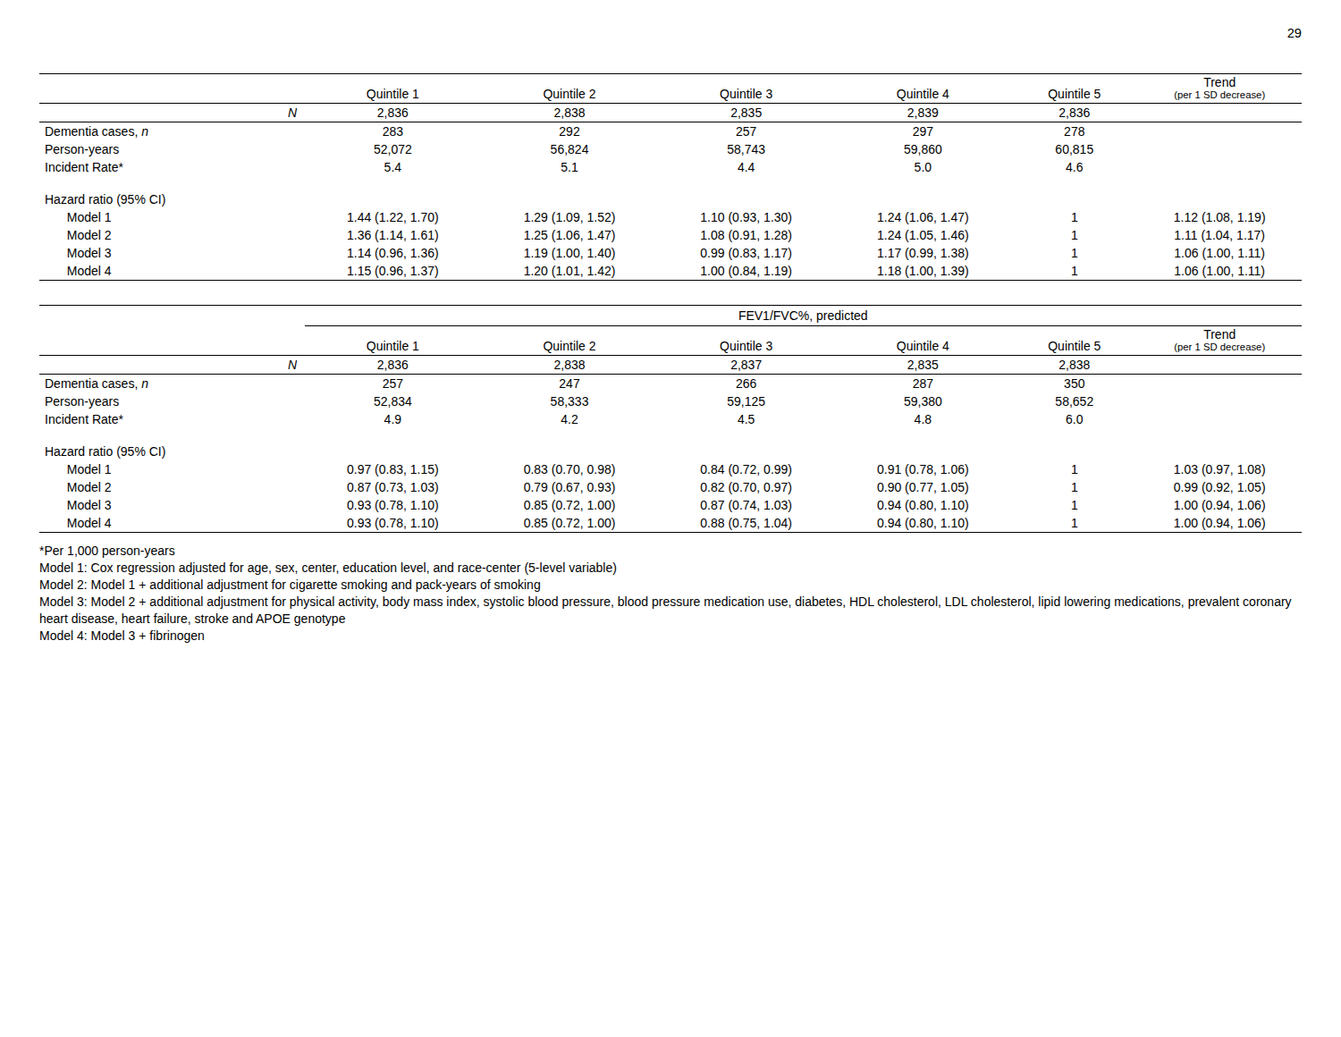29
| | | Quintile 1 | Quintile 2 | Quintile 3 | Quintile 4 | Quintile 5 | Trend (per 1 SD decrease) |
| --- | --- | --- | --- | --- | --- | --- | --- |
| | N | 2,836 | 2,838 | 2,835 | 2,839 | 2,836 | |
| Dementia cases, n | | 283 | 292 | 257 | 297 | 278 | |
| Person-years | | 52,072 | 56,824 | 58,743 | 59,860 | 60,815 | |
| Incident Rate* | | 5.4 | 5.1 | 4.4 | 5.0 | 4.6 | |
| Hazard ratio (95% CI) | | | | | | | |
| Model 1 | 1.44 (1.22, 1.70) | 1.29 (1.09, 1.52) | 1.10 (0.93, 1.30) | 1.24 (1.06, 1.47) | 1 | 1.12 (1.08, 1.19) |
| Model 2 | 1.36 (1.14, 1.61) | 1.25 (1.06, 1.47) | 1.08 (0.91, 1.28) | 1.24 (1.05, 1.46) | 1 | 1.11 (1.04, 1.17) |
| Model 3 | 1.14 (0.96, 1.36) | 1.19 (1.00, 1.40) | 0.99 (0.83, 1.17) | 1.17 (0.99, 1.38) | 1 | 1.06 (1.00, 1.11) |
| Model 4 | 1.15 (0.96, 1.37) | 1.20 (1.01, 1.42) | 1.00 (0.84, 1.19) | 1.18 (1.00, 1.39) | 1 | 1.06 (1.00, 1.11) |
| | | FEV1/FVC%, predicted |
| | | Quintile 1 | Quintile 2 | Quintile 3 | Quintile 4 | Quintile 5 | Trend (per 1 SD decrease) |
| | N | 2,836 | 2,838 | 2,837 | 2,835 | 2,838 | |
| Dementia cases, n | | 257 | 247 | 266 | 287 | 350 | |
| Person-years | | 52,834 | 58,333 | 59,125 | 59,380 | 58,652 | |
| Incident Rate* | | 4.9 | 4.2 | 4.5 | 4.8 | 6.0 | |
| Hazard ratio (95% CI) | | | | | | | |
| Model 1 | 0.97 (0.83, 1.15) | 0.83 (0.70, 0.98) | 0.84 (0.72, 0.99) | 0.91 (0.78, 1.06) | 1 | 1.03 (0.97, 1.08) |
| Model 2 | 0.87 (0.73, 1.03) | 0.79 (0.67, 0.93) | 0.82 (0.70, 0.97) | 0.90 (0.77, 1.05) | 1 | 0.99 (0.92, 1.05) |
| Model 3 | 0.93 (0.78, 1.10) | 0.85 (0.72, 1.00) | 0.87 (0.74, 1.03) | 0.94 (0.80, 1.10) | 1 | 1.00 (0.94, 1.06) |
| Model 4 | 0.93 (0.78, 1.10) | 0.85 (0.72, 1.00) | 0.88 (0.75, 1.04) | 0.94 (0.80, 1.10) | 1 | 1.00 (0.94, 1.06) |
*Per 1,000 person-years
Model 1: Cox regression adjusted for age, sex, center, education level, and race-center (5-level variable)
Model 2: Model 1 + additional adjustment for cigarette smoking and pack-years of smoking
Model 3: Model 2 + additional adjustment for physical activity, body mass index, systolic blood pressure, blood pressure medication use, diabetes, HDL cholesterol, LDL cholesterol, lipid lowering medications, prevalent coronary heart disease, heart failure, stroke and APOE genotype
Model 4: Model 3 + fibrinogen